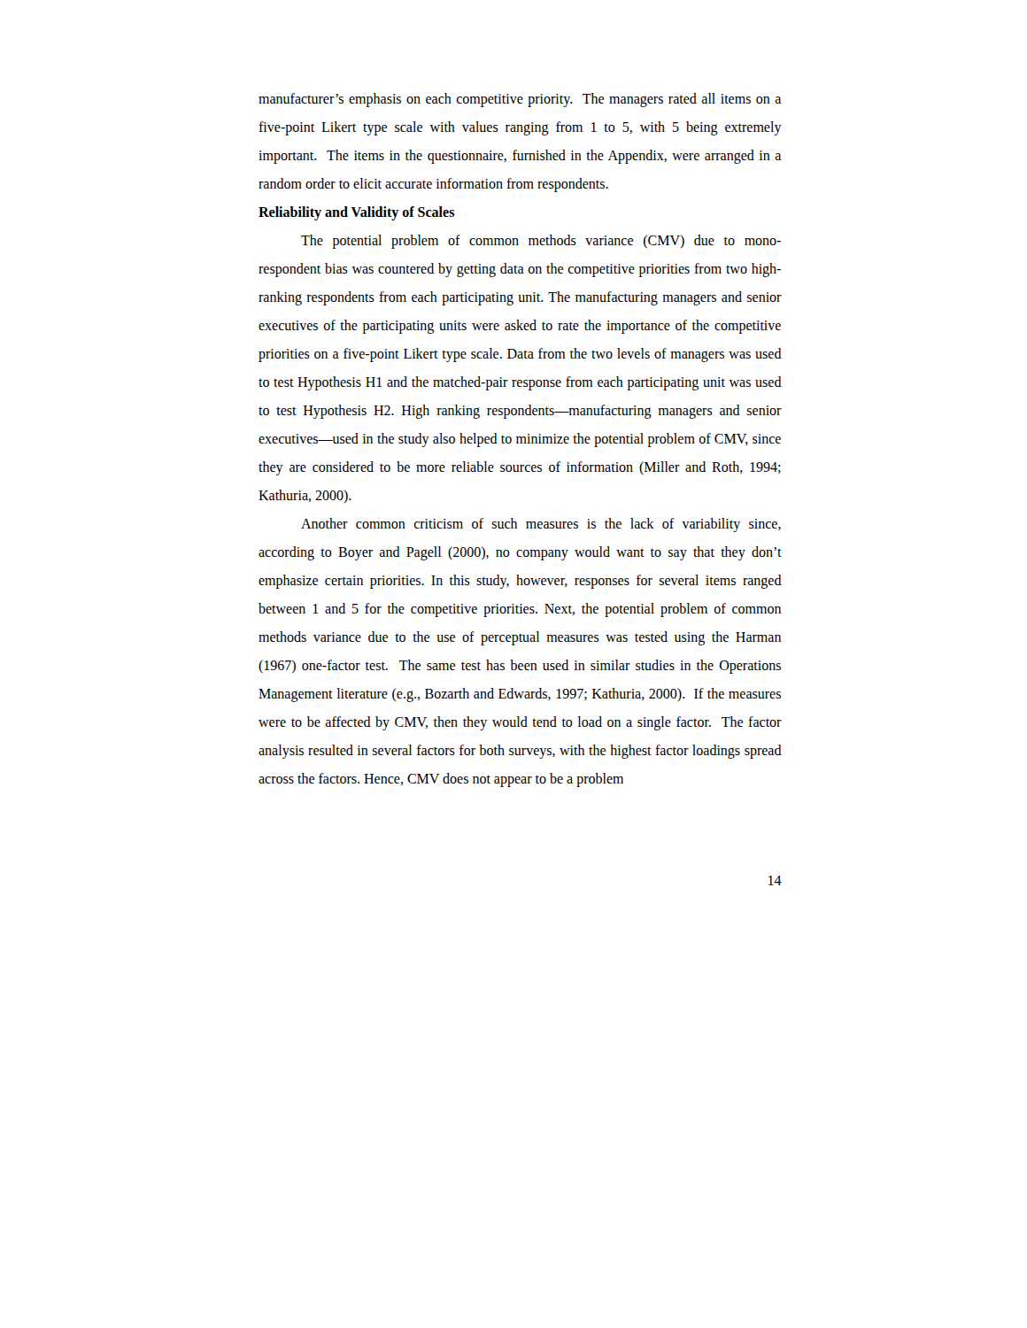manufacturer’s emphasis on each competitive priority. The managers rated all items on a five-point Likert type scale with values ranging from 1 to 5, with 5 being extremely important. The items in the questionnaire, furnished in the Appendix, were arranged in a random order to elicit accurate information from respondents.
Reliability and Validity of Scales
The potential problem of common methods variance (CMV) due to mono-respondent bias was countered by getting data on the competitive priorities from two high-ranking respondents from each participating unit. The manufacturing managers and senior executives of the participating units were asked to rate the importance of the competitive priorities on a five-point Likert type scale. Data from the two levels of managers was used to test Hypothesis H1 and the matched-pair response from each participating unit was used to test Hypothesis H2. High ranking respondents—manufacturing managers and senior executives—used in the study also helped to minimize the potential problem of CMV, since they are considered to be more reliable sources of information (Miller and Roth, 1994; Kathuria, 2000).
Another common criticism of such measures is the lack of variability since, according to Boyer and Pagell (2000), no company would want to say that they don’t emphasize certain priorities. In this study, however, responses for several items ranged between 1 and 5 for the competitive priorities. Next, the potential problem of common methods variance due to the use of perceptual measures was tested using the Harman (1967) one-factor test. The same test has been used in similar studies in the Operations Management literature (e.g., Bozarth and Edwards, 1997; Kathuria, 2000). If the measures were to be affected by CMV, then they would tend to load on a single factor. The factor analysis resulted in several factors for both surveys, with the highest factor loadings spread across the factors. Hence, CMV does not appear to be a problem
14